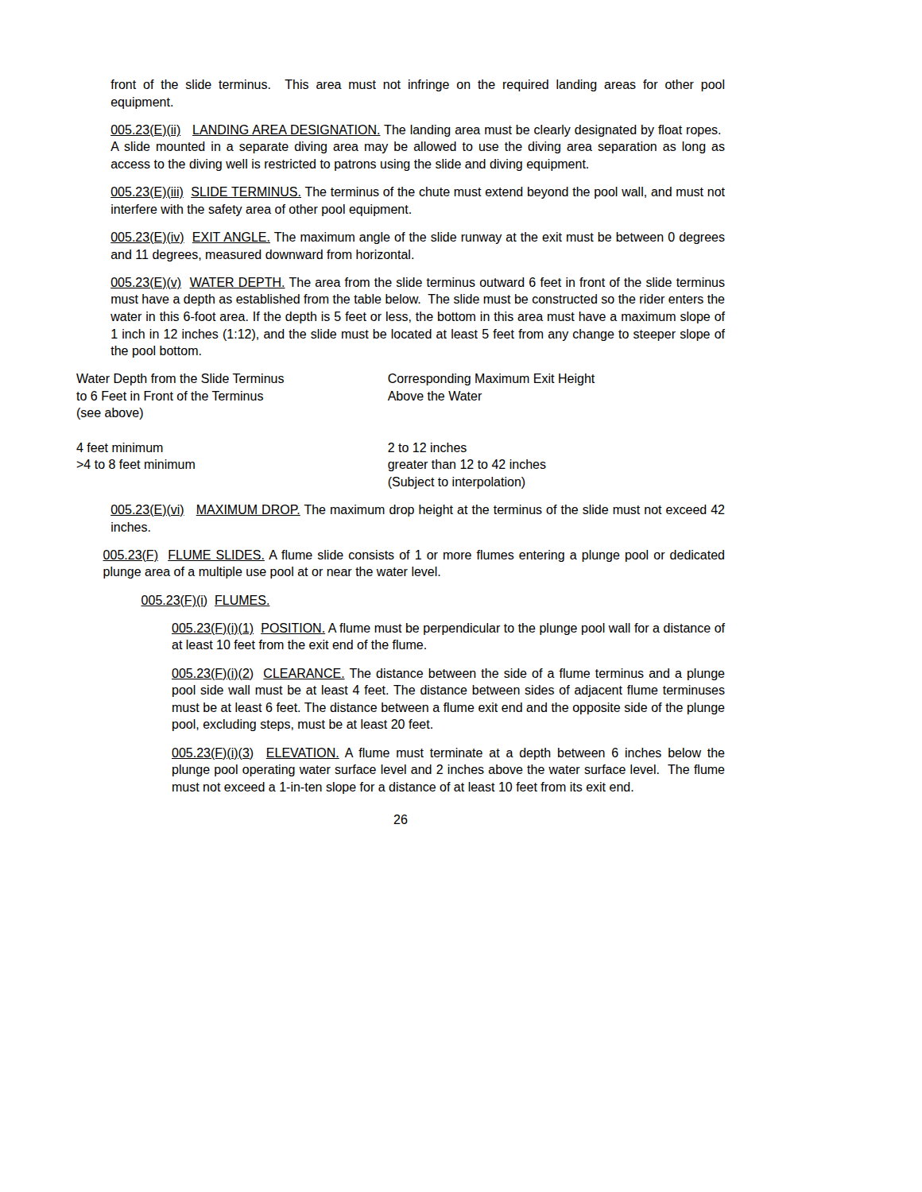front of the slide terminus. This area must not infringe on the required landing areas for other pool equipment.
005.23(E)(ii) LANDING AREA DESIGNATION. The landing area must be clearly designated by float ropes. A slide mounted in a separate diving area may be allowed to use the diving area separation as long as access to the diving well is restricted to patrons using the slide and diving equipment.
005.23(E)(iii) SLIDE TERMINUS. The terminus of the chute must extend beyond the pool wall, and must not interfere with the safety area of other pool equipment.
005.23(E)(iv) EXIT ANGLE. The maximum angle of the slide runway at the exit must be between 0 degrees and 11 degrees, measured downward from horizontal.
005.23(E)(v) WATER DEPTH. The area from the slide terminus outward 6 feet in front of the slide terminus must have a depth as established from the table below. The slide must be constructed so the rider enters the water in this 6-foot area. If the depth is 5 feet or less, the bottom in this area must have a maximum slope of 1 inch in 12 inches (1:12), and the slide must be located at least 5 feet from any change to steeper slope of the pool bottom.
| Water Depth from the Slide Terminus to 6 Feet in Front of the Terminus (see above) | Corresponding Maximum Exit Height Above the Water |
| 4 feet minimum >4 to 8 feet minimum | 2 to 12 inches greater than 12 to 42 inches (Subject to interpolation) |
005.23(E)(vi) MAXIMUM DROP. The maximum drop height at the terminus of the slide must not exceed 42 inches.
005.23(F) FLUME SLIDES. A flume slide consists of 1 or more flumes entering a plunge pool or dedicated plunge area of a multiple use pool at or near the water level.
005.23(F)(i) FLUMES.
005.23(F)(i)(1) POSITION. A flume must be perpendicular to the plunge pool wall for a distance of at least 10 feet from the exit end of the flume.
005.23(F)(i)(2) CLEARANCE. The distance between the side of a flume terminus and a plunge pool side wall must be at least 4 feet. The distance between sides of adjacent flume terminuses must be at least 6 feet. The distance between a flume exit end and the opposite side of the plunge pool, excluding steps, must be at least 20 feet.
005.23(F)(i)(3) ELEVATION. A flume must terminate at a depth between 6 inches below the plunge pool operating water surface level and 2 inches above the water surface level. The flume must not exceed a 1-in-ten slope for a distance of at least 10 feet from its exit end.
26